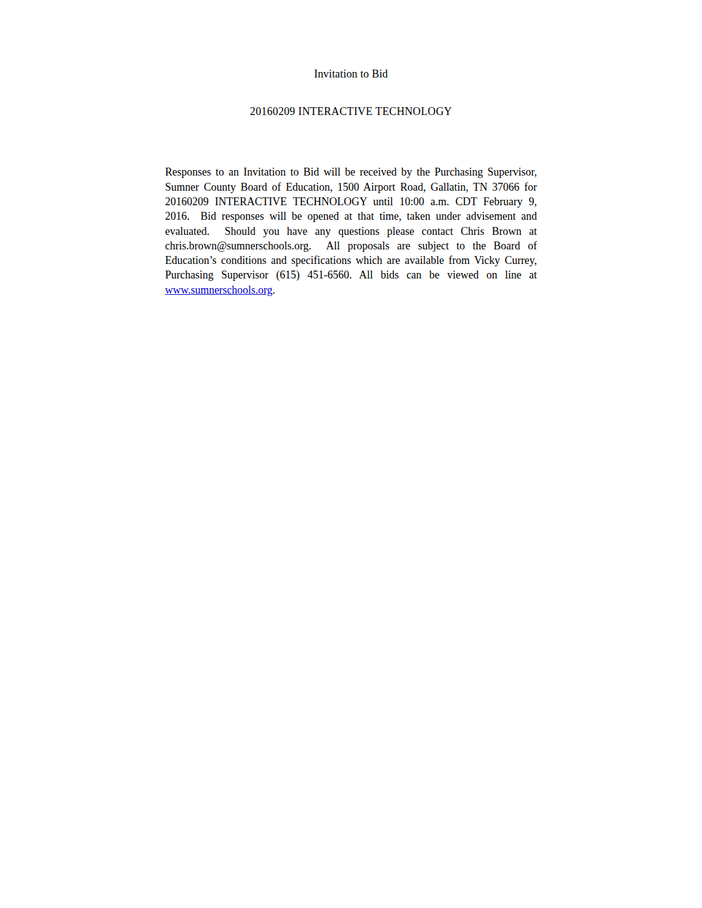Invitation to Bid
20160209 INTERACTIVE TECHNOLOGY
Responses to an Invitation to Bid will be received by the Purchasing Supervisor, Sumner County Board of Education, 1500 Airport Road, Gallatin, TN 37066 for 20160209 INTERACTIVE TECHNOLOGY until 10:00 a.m. CDT February 9, 2016. Bid responses will be opened at that time, taken under advisement and evaluated. Should you have any questions please contact Chris Brown at chris.brown@sumnerschools.org. All proposals are subject to the Board of Education’s conditions and specifications which are available from Vicky Currey, Purchasing Supervisor (615) 451-6560. All bids can be viewed on line at www.sumnerschools.org.